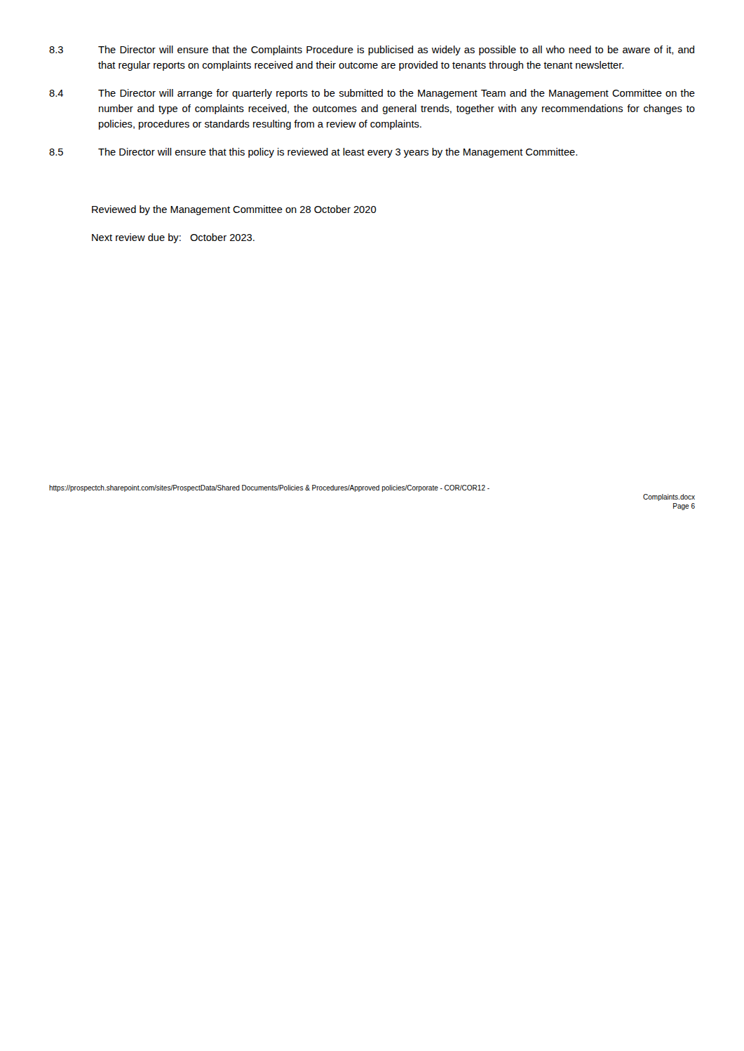8.3
The Director will ensure that the Complaints Procedure is publicised as widely as possible to all who need to be aware of it, and that regular reports on complaints received and their outcome are provided to tenants through the tenant newsletter.
8.4
The Director will arrange for quarterly reports to be submitted to the Management Team and the Management Committee on the number and type of complaints received, the outcomes and general trends, together with any recommendations for changes to policies, procedures or standards resulting from a review of complaints.
8.5
The Director will ensure that this policy is reviewed at least every 3 years by the Management Committee.
Reviewed by the Management Committee on 28 October 2020
Next review due by: October 2023.
https://prospectch.sharepoint.com/sites/ProspectData/Shared Documents/Policies & Procedures/Approved policies/Corporate - COR/COR12 - Complaints.docx Page 6